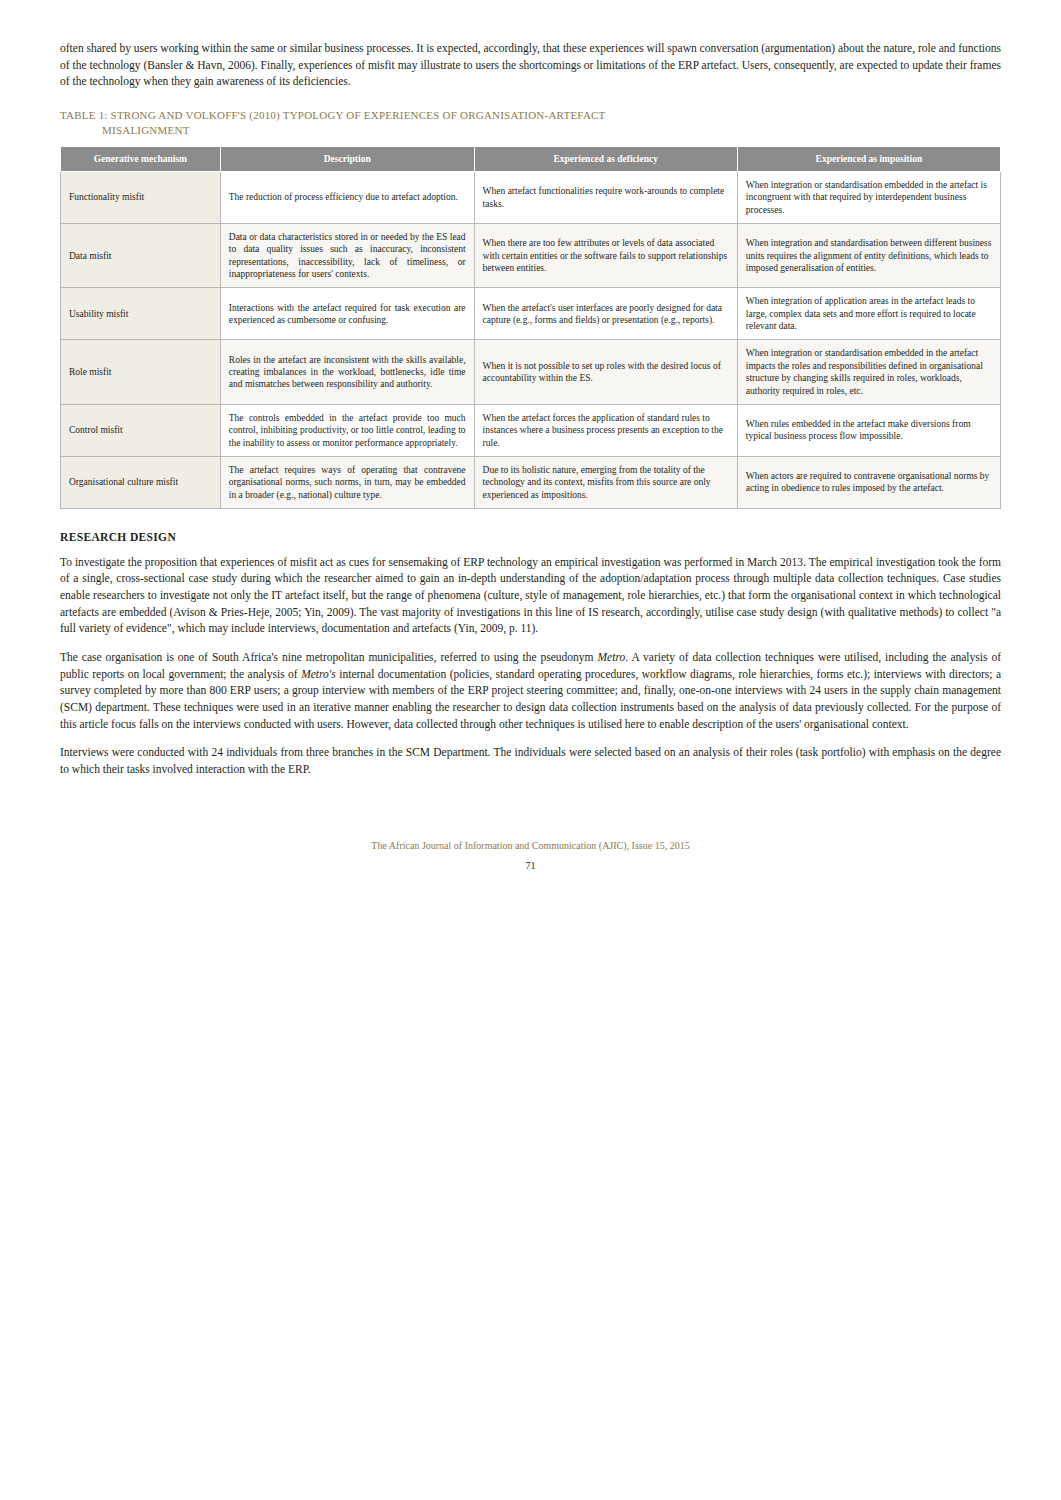often shared by users working within the same or similar business processes. It is expected, accordingly, that these experiences will spawn conversation (argumentation) about the nature, role and functions of the technology (Bansler & Havn, 2006). Finally, experiences of misfit may illustrate to users the shortcomings or limitations of the ERP artefact. Users, consequently, are expected to update their frames of the technology when they gain awareness of its deficiencies.
TABLE 1: STRONG AND VOLKOFF'S (2010) TYPOLOGY OF EXPERIENCES OF ORGANISATION-ARTEFACT MISALIGNMENT
| Generative mechanism | Description | Experienced as deficiency | Experienced as imposition |
| --- | --- | --- | --- |
| Functionality misfit | The reduction of process efficiency due to artefact adoption. | When artefact functionalities require work-arounds to complete tasks. | When integration or standardisation embedded in the artefact is incongruent with that required by interdependent business processes. |
| Data misfit | Data or data characteristics stored in or needed by the ES lead to data quality issues such as inaccuracy, inconsistent representations, inaccessibility, lack of timeliness, or inappropriateness for users' contexts. | When there are too few attributes or levels of data associated with certain entities or the software fails to support relationships between entities. | When integration and standardisation between different business units requires the alignment of entity definitions, which leads to imposed generalisation of entities. |
| Usability misfit | Interactions with the artefact required for task execution are experienced as cumbersome or confusing. | When the artefact's user interfaces are poorly designed for data capture (e.g., forms and fields) or presentation (e.g., reports). | When integration of application areas in the artefact leads to large, complex data sets and more effort is required to locate relevant data. |
| Role misfit | Roles in the artefact are inconsistent with the skills available, creating imbalances in the workload, bottlenecks, idle time and mismatches between responsibility and authority. | When it is not possible to set up roles with the desired locus of accountability within the ES. | When integration or standardisation embedded in the artefact impacts the roles and responsibilities defined in organisational structure by changing skills required in roles, workloads, authority required in roles, etc. |
| Control misfit | The controls embedded in the artefact provide too much control, inhibiting productivity, or too little control, leading to the inability to assess or monitor performance appropriately. | When the artefact forces the application of standard rules to instances where a business process presents an exception to the rule. | When rules embedded in the artefact make diversions from typical business process flow impossible. |
| Organisational culture misfit | The artefact requires ways of operating that contravene organisational norms, such norms, in turn, may be embedded in a broader (e.g., national) culture type. | Due to its holistic nature, emerging from the totality of the technology and its context, misfits from this source are only experienced as impositions. | When actors are required to contravene organisational norms by acting in obedience to rules imposed by the artefact. |
RESEARCH DESIGN
To investigate the proposition that experiences of misfit act as cues for sensemaking of ERP technology an empirical investigation was performed in March 2013. The empirical investigation took the form of a single, cross-sectional case study during which the researcher aimed to gain an in-depth understanding of the adoption/adaptation process through multiple data collection techniques. Case studies enable researchers to investigate not only the IT artefact itself, but the range of phenomena (culture, style of management, role hierarchies, etc.) that form the organisational context in which technological artefacts are embedded (Avison & Pries-Heje, 2005; Yin, 2009). The vast majority of investigations in this line of IS research, accordingly, utilise case study design (with qualitative methods) to collect "a full variety of evidence", which may include interviews, documentation and artefacts (Yin, 2009, p. 11).
The case organisation is one of South Africa's nine metropolitan municipalities, referred to using the pseudonym Metro. A variety of data collection techniques were utilised, including the analysis of public reports on local government; the analysis of Metro's internal documentation (policies, standard operating procedures, workflow diagrams, role hierarchies, forms etc.); interviews with directors; a survey completed by more than 800 ERP users; a group interview with members of the ERP project steering committee; and, finally, one-on-one interviews with 24 users in the supply chain management (SCM) department. These techniques were used in an iterative manner enabling the researcher to design data collection instruments based on the analysis of data previously collected. For the purpose of this article focus falls on the interviews conducted with users. However, data collected through other techniques is utilised here to enable description of the users' organisational context.
Interviews were conducted with 24 individuals from three branches in the SCM Department. The individuals were selected based on an analysis of their roles (task portfolio) with emphasis on the degree to which their tasks involved interaction with the ERP.
The African Journal of Information and Communication (AJIC), Issue 15, 2015
71